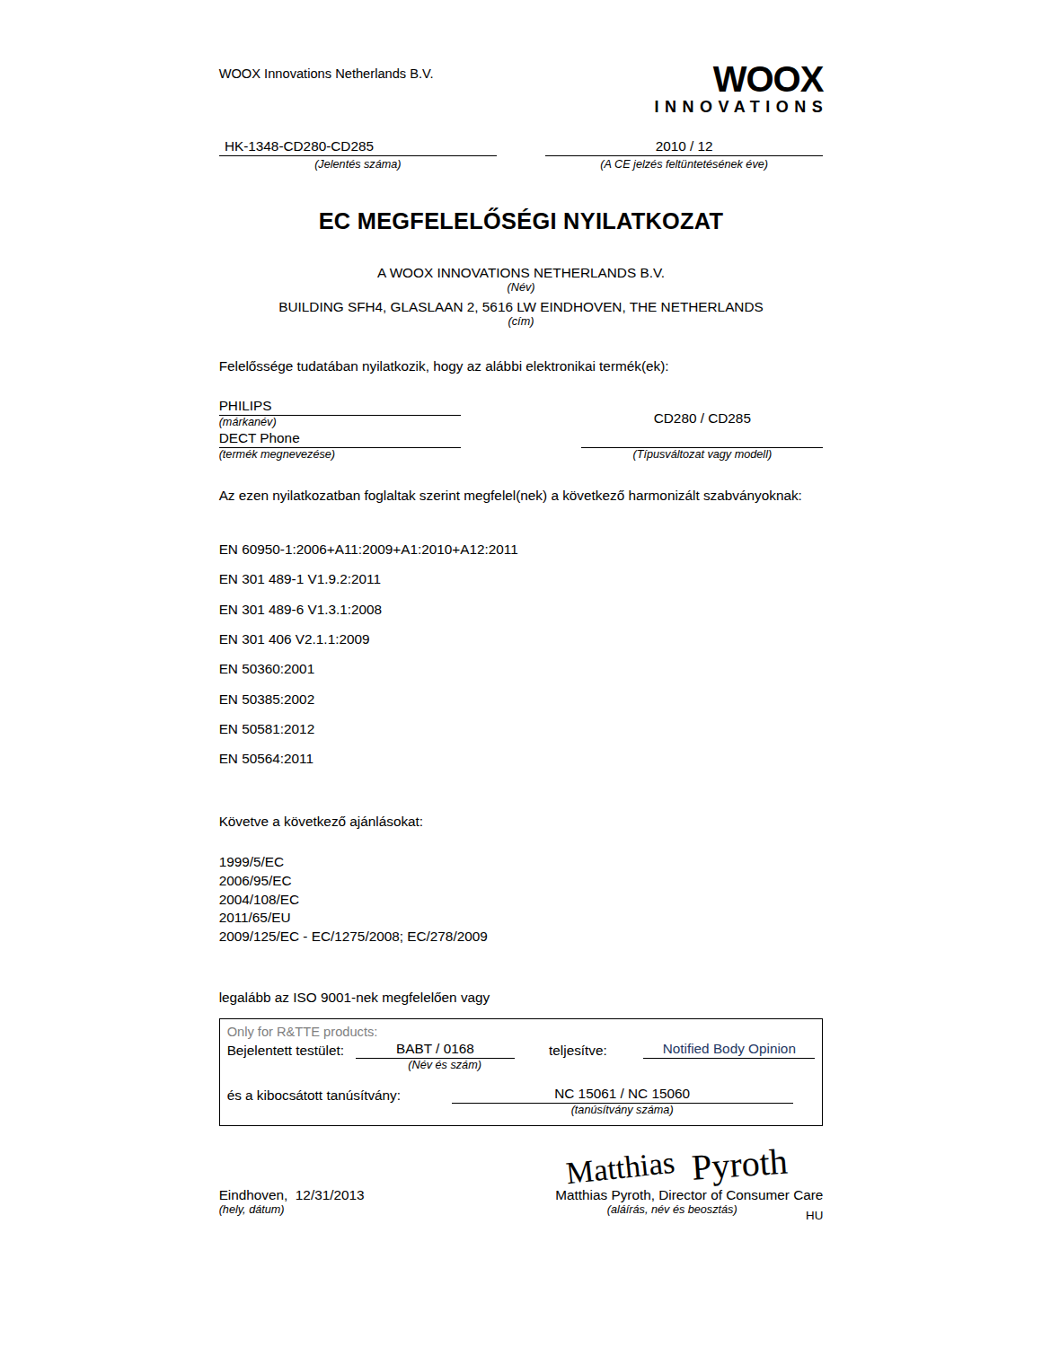WOOX Innovations Netherlands B.V.
WOOX
INNOVATIONS
HK-1348-CD280-CD285
(Jelentés száma)
2010 / 12
(A CE jelzés feltüntetésének éve)
EC MEGFELELŐSÉGI NYILATKOZAT
A WOOX INNOVATIONS NETHERLANDS B.V.
(Név)
BUILDING SFH4, GLASLAAN 2, 5616 LW EINDHOVEN, THE NETHERLANDS
(cím)
Felelőssége tudatában nyilatkozik, hogy az alábbi elektronikai termék(ek):
PHILIPS
(márkanév)
DECT Phone
(termék megnevezése)
CD280 / CD285
(Típusváltozat vagy modell)
Az ezen nyilatkozatban foglaltak szerint megfelel(nek) a következő harmonizált szabványoknak:
EN 60950-1:2006+A11:2009+A1:2010+A12:2011
EN 301 489-1 V1.9.2:2011
EN 301 489-6 V1.3.1:2008
EN 301 406 V2.1.1:2009
EN 50360:2001
EN 50385:2002
EN 50581:2012
EN 50564:2011
Követve a következő ajánlásokat:
1999/5/EC
2006/95/EC
2004/108/EC
2011/65/EU
2009/125/EC - EC/1275/2008; EC/278/2009
legalább az ISO 9001-nek megfelelően vagy
Only for R&TTE products:
Bejelentett testület:
BABT / 0168
teljesítve:
Notified Body Opinion
(Név és szám)
és a kibocsátott tanúsítvány:
NC 15061 / NC 15060
(tanúsítvány száma)
Matthias
Pyroth
Eindhoven, 12/31/2013
(hely, dátum)
Matthias Pyroth, Director of Consumer Care
(aláírás, név és beosztás)
HU